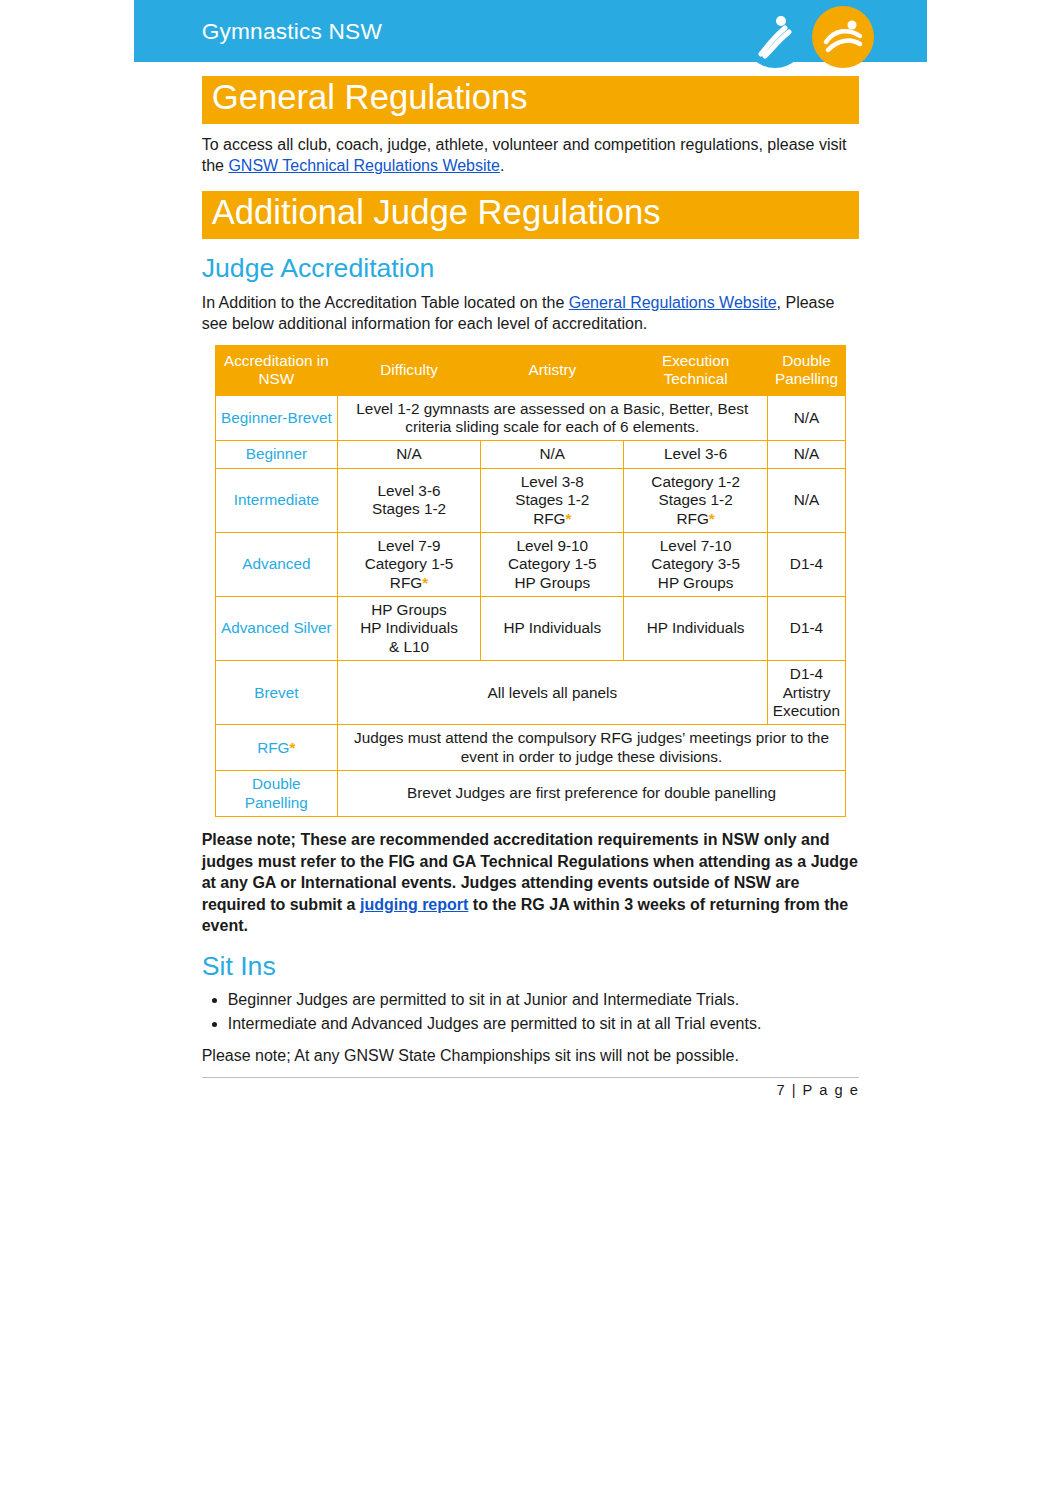Gymnastics NSW
General Regulations
To access all club, coach, judge, athlete, volunteer and competition regulations, please visit the GNSW Technical Regulations Website.
Additional Judge Regulations
Judge Accreditation
In Addition to the Accreditation Table located on the General Regulations Website, Please see below additional information for each level of accreditation.
| Accreditation in NSW | Difficulty | Artistry | Execution Technical | Double Panelling |
| --- | --- | --- | --- | --- |
| Beginner-Brevet | Level 1-2 gymnasts are assessed on a Basic, Better, Best criteria sliding scale for each of 6 elements. | N/A |
| Beginner | N/A | N/A | Level 3-6 | N/A |
| Intermediate | Level 3-6 Stages 1-2 | Level 3-8 Stages 1-2 RFG * | Category 1-2 Stages 1-2 RFG * | N/A |
| Advanced | Level 7-9 Category 1-5 RFG * | Level 9-10 Category 1-5 HP Groups | Level 7-10 Category 3-5 HP Groups | D1-4 |
| Advanced Silver | HP Groups HP Individuals & L10 | HP Individuals | HP Individuals | D1-4 |
| Brevet | All levels all panels | D1-4 Artistry Execution |
| RFG * | Judges must attend the compulsory RFG judges’ meetings prior to the event in order to judge these divisions. |
| Double Panelling | Brevet Judges are first preference for double panelling |
Please note; These are recommended accreditation requirements in NSW only and judges must refer to the FIG and GA Technical Regulations when attending as a Judge at any GA or International events. Judges attending events outside of NSW are required to submit a judging report to the RG JA within 3 weeks of returning from the event.
Sit Ins
Beginner Judges are permitted to sit in at Junior and Intermediate Trials.
Intermediate and Advanced Judges are permitted to sit in at all Trial events.
Please note; At any GNSW State Championships sit ins will not be possible.
7 | P a g e